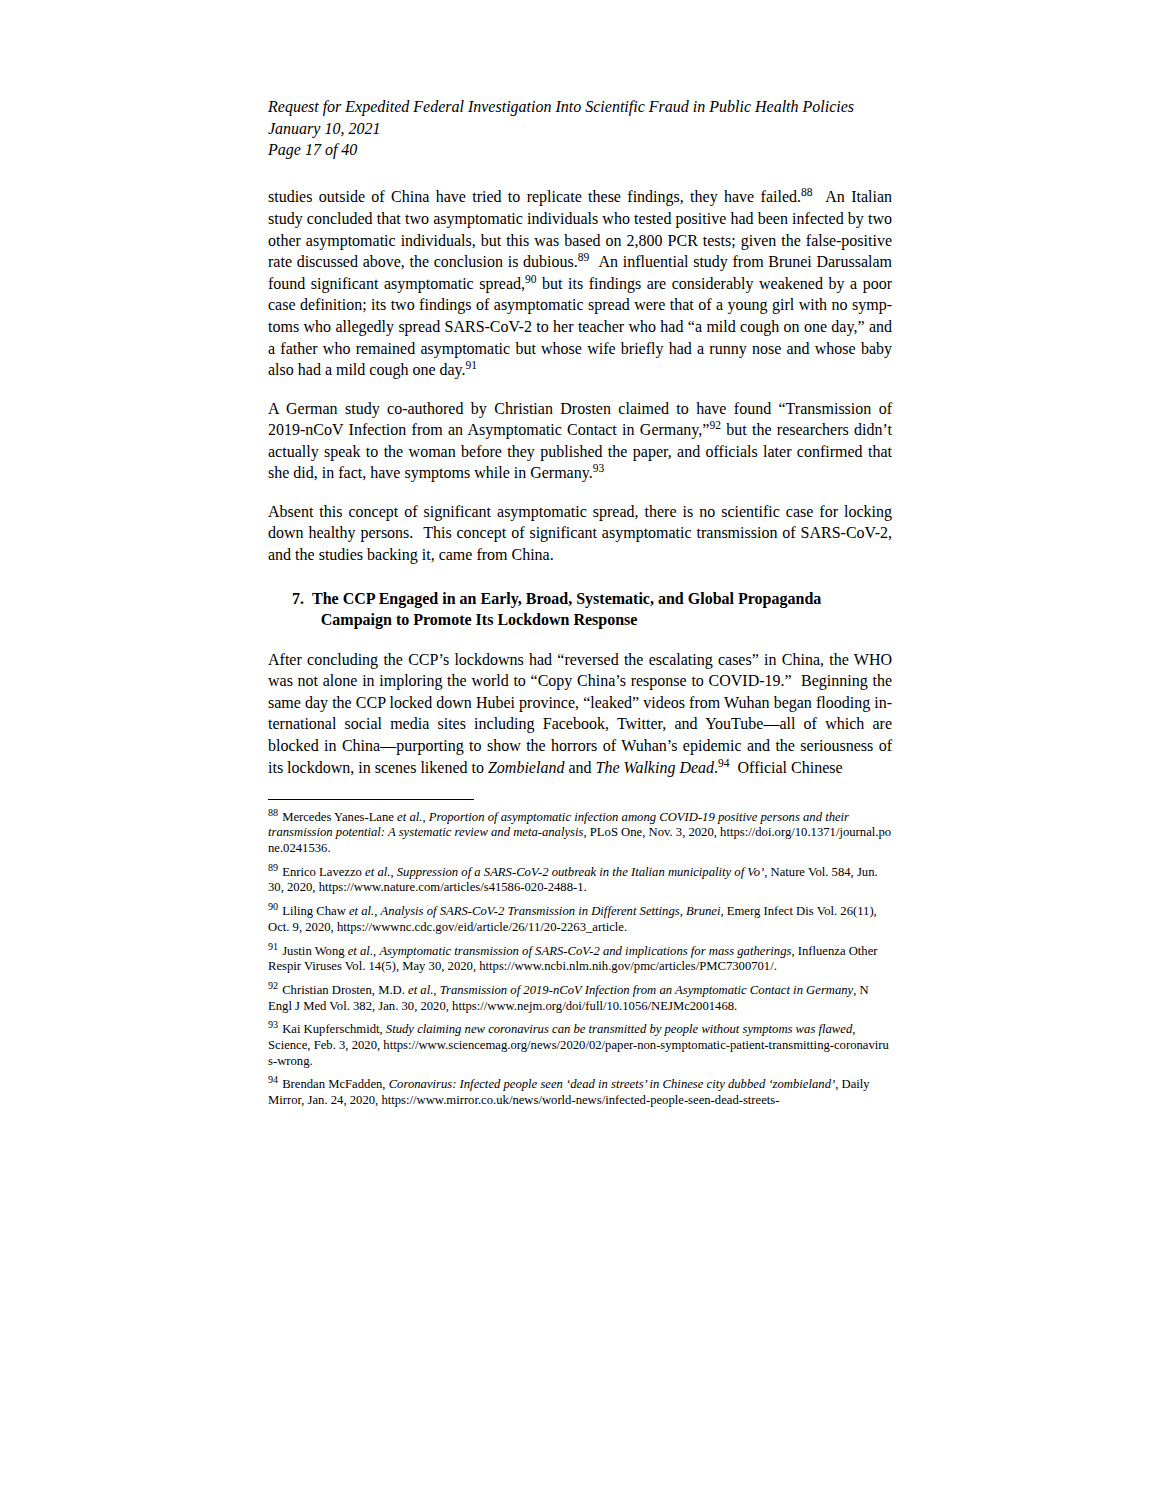Request for Expedited Federal Investigation Into Scientific Fraud in Public Health Policies January 10, 2021 Page 17 of 40
studies outside of China have tried to replicate these findings, they have failed.88 An Italian study concluded that two asymptomatic individuals who tested positive had been infected by two other asymptomatic individuals, but this was based on 2,800 PCR tests; given the false-positive rate discussed above, the conclusion is dubious.89 An influential study from Brunei Darussalam found significant asymptomatic spread,90 but its findings are considerably weakened by a poor case definition; its two findings of asymptomatic spread were that of a young girl with no symptoms who allegedly spread SARS-CoV-2 to her teacher who had “a mild cough on one day,” and a father who remained asymptomatic but whose wife briefly had a runny nose and whose baby also had a mild cough one day.91
A German study co-authored by Christian Drosten claimed to have found “Transmission of 2019-nCoV Infection from an Asymptomatic Contact in Germany,”92 but the researchers didn’t actually speak to the woman before they published the paper, and officials later confirmed that she did, in fact, have symptoms while in Germany.93
Absent this concept of significant asymptomatic spread, there is no scientific case for locking down healthy persons. This concept of significant asymptomatic transmission of SARS-CoV-2, and the studies backing it, came from China.
7. The CCP Engaged in an Early, Broad, Systematic, and Global Propaganda Campaign to Promote Its Lockdown Response
After concluding the CCP’s lockdowns had “reversed the escalating cases” in China, the WHO was not alone in imploring the world to “Copy China’s response to COVID-19.” Beginning the same day the CCP locked down Hubei province, “leaked” videos from Wuhan began flooding international social media sites including Facebook, Twitter, and YouTube—all of which are blocked in China—purporting to show the horrors of Wuhan’s epidemic and the seriousness of its lockdown, in scenes likened to Zombieland and The Walking Dead.94 Official Chinese
Mercedes Yanes-Lane et al., Proportion of asymptomatic infection among COVID-19 positive persons and their transmission potential: A systematic review and meta-analysis, PLoS One, Nov. 3, 2020, https://doi.org/10.1371/journal.pone.0241536.
Enrico Lavezzo et al., Suppression of a SARS-CoV-2 outbreak in the Italian municipality of Vo’, Nature Vol. 584, Jun. 30, 2020, https://www.nature.com/articles/s41586-020-2488-1.
Liling Chaw et al., Analysis of SARS-CoV-2 Transmission in Different Settings, Brunei, Emerg Infect Dis Vol. 26(11), Oct. 9, 2020, https://wwwnc.cdc.gov/eid/article/26/11/20-2263_article.
Justin Wong et al., Asymptomatic transmission of SARS-CoV-2 and implications for mass gatherings, Influenza Other Respir Viruses Vol. 14(5), May 30, 2020, https://www.ncbi.nlm.nih.gov/pmc/articles/PMC7300701/.
Christian Drosten, M.D. et al., Transmission of 2019-nCoV Infection from an Asymptomatic Contact in Germany, N Engl J Med Vol. 382, Jan. 30, 2020, https://www.nejm.org/doi/full/10.1056/NEJMc2001468.
Kai Kupferschmidt, Study claiming new coronavirus can be transmitted by people without symptoms was flawed, Science, Feb. 3, 2020, https://www.sciencemag.org/news/2020/02/paper-non-symptomatic-patient-transmitting-coronavirus-wrong.
Brendan McFadden, Coronavirus: Infected people seen ‘dead in streets’ in Chinese city dubbed ‘zombieland’, Daily Mirror, Jan. 24, 2020, https://www.mirror.co.uk/news/world-news/infected-people-seen-dead-streets-